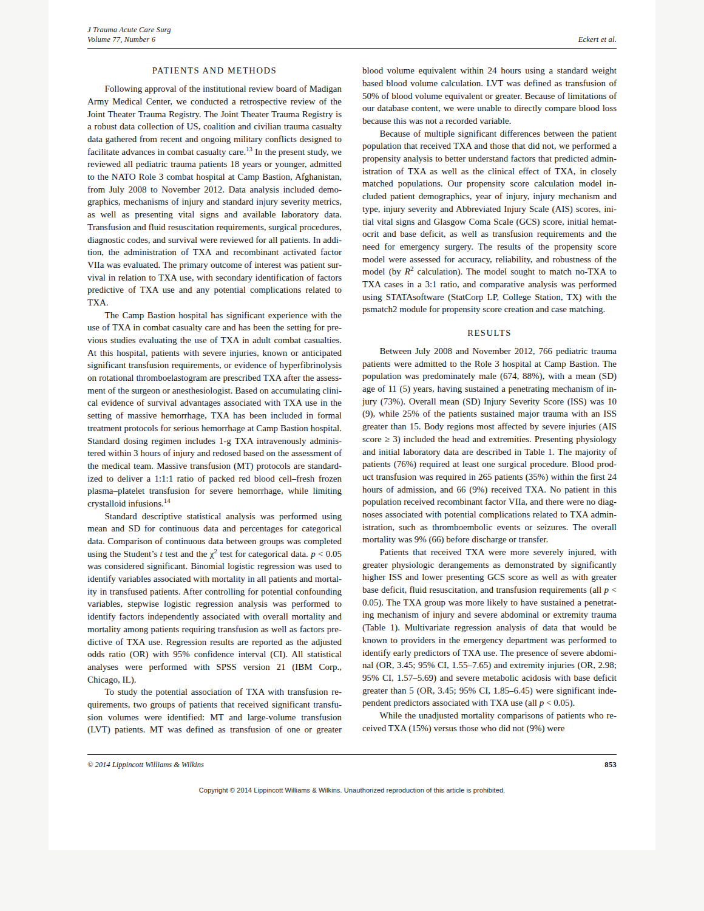J Trauma Acute Care Surg
Volume 77, Number 6
Eckert et al.
Patients and Methods
Following approval of the institutional review board of Madigan Army Medical Center, we conducted a retrospective review of the Joint Theater Trauma Registry. The Joint Theater Trauma Registry is a robust data collection of US, coalition and civilian trauma casualty data gathered from recent and ongoing military conflicts designed to facilitate advances in combat casualty care.13 In the present study, we reviewed all pediatric trauma patients 18 years or younger, admitted to the NATO Role 3 combat hospital at Camp Bastion, Afghanistan, from July 2008 to November 2012. Data analysis included demographics, mechanisms of injury and standard injury severity metrics, as well as presenting vital signs and available laboratory data. Transfusion and fluid resuscitation requirements, surgical procedures, diagnostic codes, and survival were reviewed for all patients. In addition, the administration of TXA and recombinant activated factor VIIa was evaluated. The primary outcome of interest was patient survival in relation to TXA use, with secondary identification of factors predictive of TXA use and any potential complications related to TXA.
The Camp Bastion hospital has significant experience with the use of TXA in combat casualty care and has been the setting for previous studies evaluating the use of TXA in adult combat casualties. At this hospital, patients with severe injuries, known or anticipated significant transfusion requirements, or evidence of hyperfibrinolysis on rotational thromboelastogram are prescribed TXA after the assessment of the surgeon or anesthesiologist. Based on accumulating clinical evidence of survival advantages associated with TXA use in the setting of massive hemorrhage, TXA has been included in formal treatment protocols for serious hemorrhage at Camp Bastion hospital. Standard dosing regimen includes 1-g TXA intravenously administered within 3 hours of injury and redosed based on the assessment of the medical team. Massive transfusion (MT) protocols are standardized to deliver a 1:1:1 ratio of packed red blood cell–fresh frozen plasma–platelet transfusion for severe hemorrhage, while limiting crystalloid infusions.14
Standard descriptive statistical analysis was performed using mean and SD for continuous data and percentages for categorical data. Comparison of continuous data between groups was completed using the Student’s t test and the χ2 test for categorical data. p < 0.05 was considered significant. Binomial logistic regression was used to identify variables associated with mortality in all patients and mortality in transfused patients. After controlling for potential confounding variables, stepwise logistic regression analysis was performed to identify factors independently associated with overall mortality and mortality among patients requiring transfusion as well as factors predictive of TXA use. Regression results are reported as the adjusted odds ratio (OR) with 95% confidence interval (CI). All statistical analyses were performed with SPSS version 21 (IBM Corp., Chicago, IL).
To study the potential association of TXA with transfusion requirements, two groups of patients that received significant transfusion volumes were identified: MT and large-volume transfusion (LVT) patients. MT was defined as transfusion of one or greater blood volume equivalent within 24 hours using a standard weight based blood volume calculation. LVT was defined as transfusion of 50% of blood volume equivalent or greater. Because of limitations of our database content, we were unable to directly compare blood loss because this was not a recorded variable.
Because of multiple significant differences between the patient population that received TXA and those that did not, we performed a propensity analysis to better understand factors that predicted administration of TXA as well as the clinical effect of TXA, in closely matched populations. Our propensity score calculation model included patient demographics, year of injury, injury mechanism and type, injury severity and Abbreviated Injury Scale (AIS) scores, initial vital signs and Glasgow Coma Scale (GCS) score, initial hematocrit and base deficit, as well as transfusion requirements and the need for emergency surgery. The results of the propensity score model were assessed for accuracy, reliability, and robustness of the model (by R2 calculation). The model sought to match no-TXA to TXA cases in a 3:1 ratio, and comparative analysis was performed using STATAsoftware (StatCorp LP, College Station, TX) with the psmatch2 module for propensity score creation and case matching.
Results
Between July 2008 and November 2012, 766 pediatric trauma patients were admitted to the Role 3 hospital at Camp Bastion. The population was predominately male (674, 88%), with a mean (SD) age of 11 (5) years, having sustained a penetrating mechanism of injury (73%). Overall mean (SD) Injury Severity Score (ISS) was 10 (9), while 25% of the patients sustained major trauma with an ISS greater than 15. Body regions most affected by severe injuries (AIS score ≥ 3) included the head and extremities. Presenting physiology and initial laboratory data are described in Table 1. The majority of patients (76%) required at least one surgical procedure. Blood product transfusion was required in 265 patients (35%) within the first 24 hours of admission, and 66 (9%) received TXA. No patient in this population received recombinant factor VIIa, and there were no diagnoses associated with potential complications related to TXA administration, such as thromboembolic events or seizures. The overall mortality was 9% (66) before discharge or transfer.
Patients that received TXA were more severely injured, with greater physiologic derangements as demonstrated by significantly higher ISS and lower presenting GCS score as well as with greater base deficit, fluid resuscitation, and transfusion requirements (all p < 0.05). The TXA group was more likely to have sustained a penetrating mechanism of injury and severe abdominal or extremity trauma (Table 1). Multivariate regression analysis of data that would be known to providers in the emergency department was performed to identify early predictors of TXA use. The presence of severe abdominal (OR, 3.45; 95% CI, 1.55–7.65) and extremity injuries (OR, 2.98; 95% CI, 1.57–5.69) and severe metabolic acidosis with base deficit greater than 5 (OR, 3.45; 95% CI, 1.85–6.45) were significant independent predictors associated with TXA use (all p < 0.05).
While the unadjusted mortality comparisons of patients who received TXA (15%) versus those who did not (9%) were
© 2014 Lippincott Williams & Wilkins
853
Copyright © 2014 Lippincott Williams & Wilkins. Unauthorized reproduction of this article is prohibited.